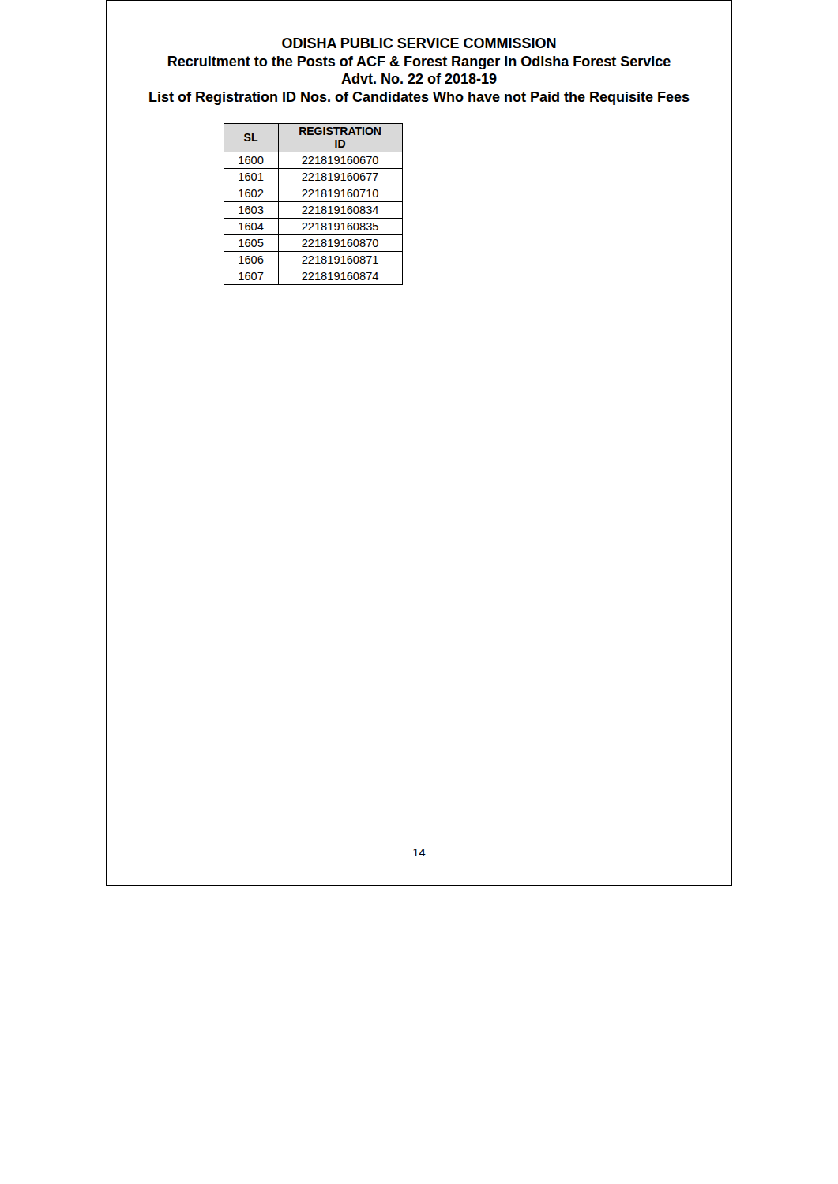ODISHA PUBLIC SERVICE COMMISSION
Recruitment to the Posts of ACF & Forest Ranger in Odisha Forest Service
Advt. No. 22 of 2018-19
List of Registration ID Nos. of Candidates Who have not Paid the Requisite Fees
| SL | REGISTRATION ID |
| --- | --- |
| 1600 | 221819160670 |
| 1601 | 221819160677 |
| 1602 | 221819160710 |
| 1603 | 221819160834 |
| 1604 | 221819160835 |
| 1605 | 221819160870 |
| 1606 | 221819160871 |
| 1607 | 221819160874 |
14